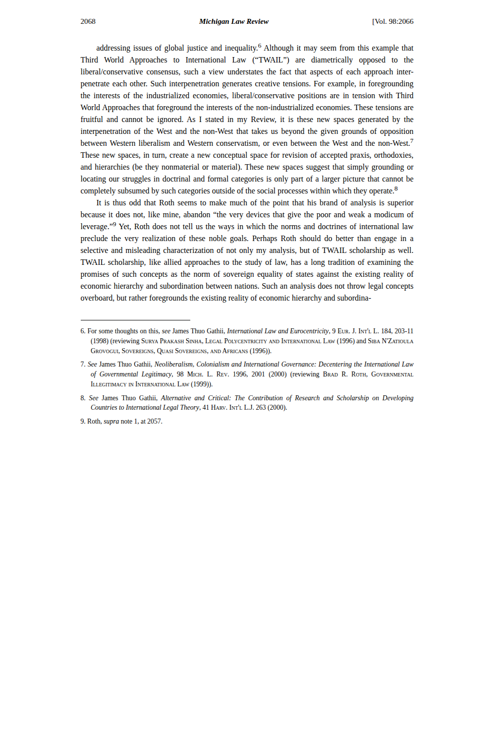2068 Michigan Law Review [Vol. 98:2066
addressing issues of global justice and inequality.6 Although it may seem from this example that Third World Approaches to International Law (“TWAIL”) are diametrically opposed to the liberal/conservative consensus, such a view understates the fact that aspects of each approach inter-penetrate each other. Such interpenetration generates creative tensions. For example, in foregrounding the interests of the industrialized economies, liberal/conservative positions are in tension with Third World Approaches that foreground the interests of the non-industrialized economies. These tensions are fruitful and cannot be ignored. As I stated in my Review, it is these new spaces generated by the interpenetration of the West and the non-West that takes us beyond the given grounds of opposition between Western liberalism and Western conservatism, or even between the West and the non-West.7 These new spaces, in turn, create a new conceptual space for revision of accepted praxis, orthodoxies, and hierarchies (be they nonmaterial or material). These new spaces suggest that simply grounding or locating our struggles in doctrinal and formal categories is only part of a larger picture that cannot be completely subsumed by such categories outside of the social processes within which they operate.8
It is thus odd that Roth seems to make much of the point that his brand of analysis is superior because it does not, like mine, abandon “the very devices that give the poor and weak a modicum of leverage.”9 Yet, Roth does not tell us the ways in which the norms and doctrines of international law preclude the very realization of these noble goals. Perhaps Roth should do better than engage in a selective and misleading characterization of not only my analysis, but of TWAIL scholarship as well. TWAIL scholarship, like allied approaches to the study of law, has a long tradition of examining the promises of such concepts as the norm of sovereign equality of states against the existing reality of economic hierarchy and subordination between nations. Such an analysis does not throw legal concepts overboard, but rather foregrounds the existing reality of economic hierarchy and subordina-
6. For some thoughts on this, see James Thuo Gathii, International Law and Eurocentricity, 9 Eur. J. Int'l L. 184, 203-11 (1998) (reviewing Surya Prakash Sinha, Legal Polycentricity and International Law (1996) and Siba N'Zatioula Grovogui, Sovereigns, Quasi Sovereigns, and Africans (1996)).
7. See James Thuo Gathii, Neoliberalism, Colonialism and International Governance: Decentering the International Law of Governmental Legitimacy, 98 Mich. L. Rev. 1996, 2001 (2000) (reviewing Brad R. Roth, Governmental Illegitimacy in International Law (1999)).
8. See James Thuo Gathii, Alternative and Critical: The Contribution of Research and Scholarship on Developing Countries to International Legal Theory, 41 Harv. Int'l L.J. 263 (2000).
9. Roth, supra note 1, at 2057.